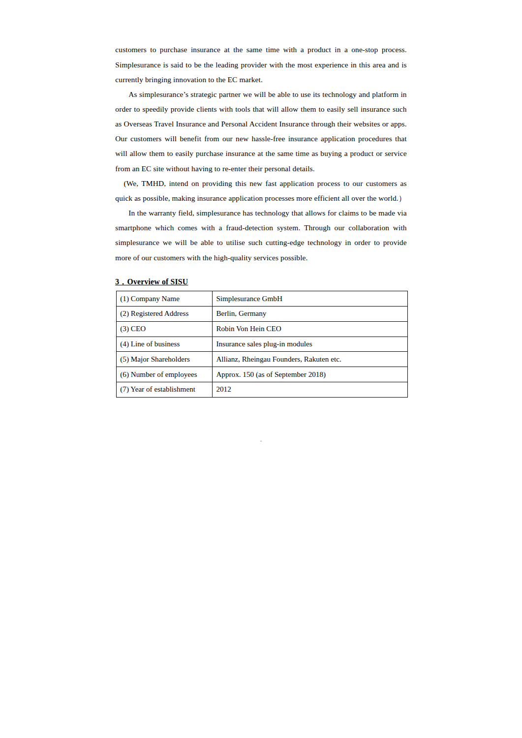customers to purchase insurance at the same time with a product in a one-stop process. Simplesurance is said to be the leading provider with the most experience in this area and is currently bringing innovation to the EC market.
As simplesurance’s strategic partner we will be able to use its technology and platform in order to speedily provide clients with tools that will allow them to easily sell insurance such as Overseas Travel Insurance and Personal Accident Insurance through their websites or apps. Our customers will benefit from our new hassle-free insurance application procedures that will allow them to easily purchase insurance at the same time as buying a product or service from an EC site without having to re-enter their personal details.
(We, TMHD, intend on providing this new fast application process to our customers as quick as possible, making insurance application processes more efficient all over the world.）
In the warranty field, simplesurance has technology that allows for claims to be made via smartphone which comes with a fraud-detection system. Through our collaboration with simplesurance we will be able to utilise such cutting-edge technology in order to provide more of our customers with the high-quality services possible.
3．Overview of SISU
| (1) Company Name | Simplesurance GmbH |
| (2) Registered Address | Berlin, Germany |
| (3) CEO | Robin Von Hein CEO |
| (4) Line of business | Insurance sales plug-in modules |
| (5) Major Shareholders | Allianz, Rheingau Founders, Rakuten etc. |
| (6) Number of employees | Approx. 150 (as of September 2018) |
| (7) Year of establishment | 2012 |
-